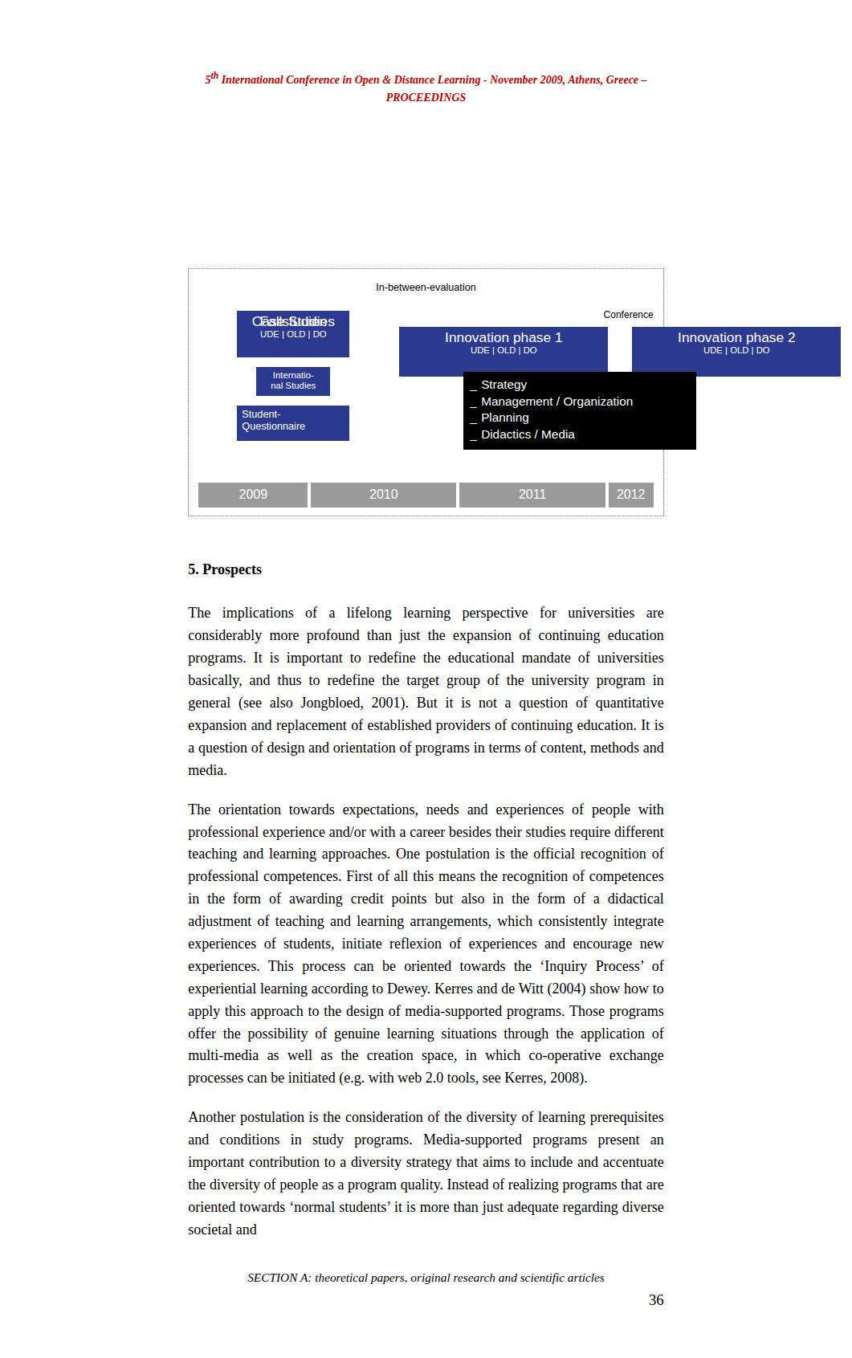5th International Conference in Open & Distance Learning - November 2009, Athens, Greece – PROCEEDINGS
In-between-evaluation
Conference
Analysis / Documentation tion
Fallstudien
UDE | OLD | DO
Case Studies
Internatio-
nal Studies
Student-
Questionnaire
Innovation phase 1
UDE | OLD | DO
Innovation phase 2
UDE | OLD | DO
Strategy
Management / Organization
Planning
Didactics / Media
2009
2010
2011
2012
5. Prospects
The implications of a lifelong learning perspective for universities are considerably more profound than just the expansion of continuing education programs. It is important to redefine the educational mandate of universities basically, and thus to redefine the target group of the university program in general (see also Jongbloed, 2001). But it is not a question of quantitative expansion and replacement of established providers of continuing education. It is a question of design and orientation of programs in terms of content, methods and media.
The orientation towards expectations, needs and experiences of people with professional experience and/or with a career besides their studies require different teaching and learning approaches. One postulation is the official recognition of professional competences. First of all this means the recognition of competences in the form of awarding credit points but also in the form of a didactical adjustment of teaching and learning arrangements, which consistently integrate experiences of students, initiate reflexion of experiences and encourage new experiences. This process can be oriented towards the ‘Inquiry Process’ of experiential learning according to Dewey. Kerres and de Witt (2004) show how to apply this approach to the design of media-supported programs. Those programs offer the possibility of genuine learning situations through the application of multi-media as well as the creation space, in which co-operative exchange processes can be initiated (e.g. with web 2.0 tools, see Kerres, 2008).
Another postulation is the consideration of the diversity of learning prerequisites and conditions in study programs. Media-supported programs present an important contribution to a diversity strategy that aims to include and accentuate the diversity of people as a program quality. Instead of realizing programs that are oriented towards ‘normal students’ it is more than just adequate regarding diverse societal and
SECTION A: theoretical papers, original research and scientific articles
36